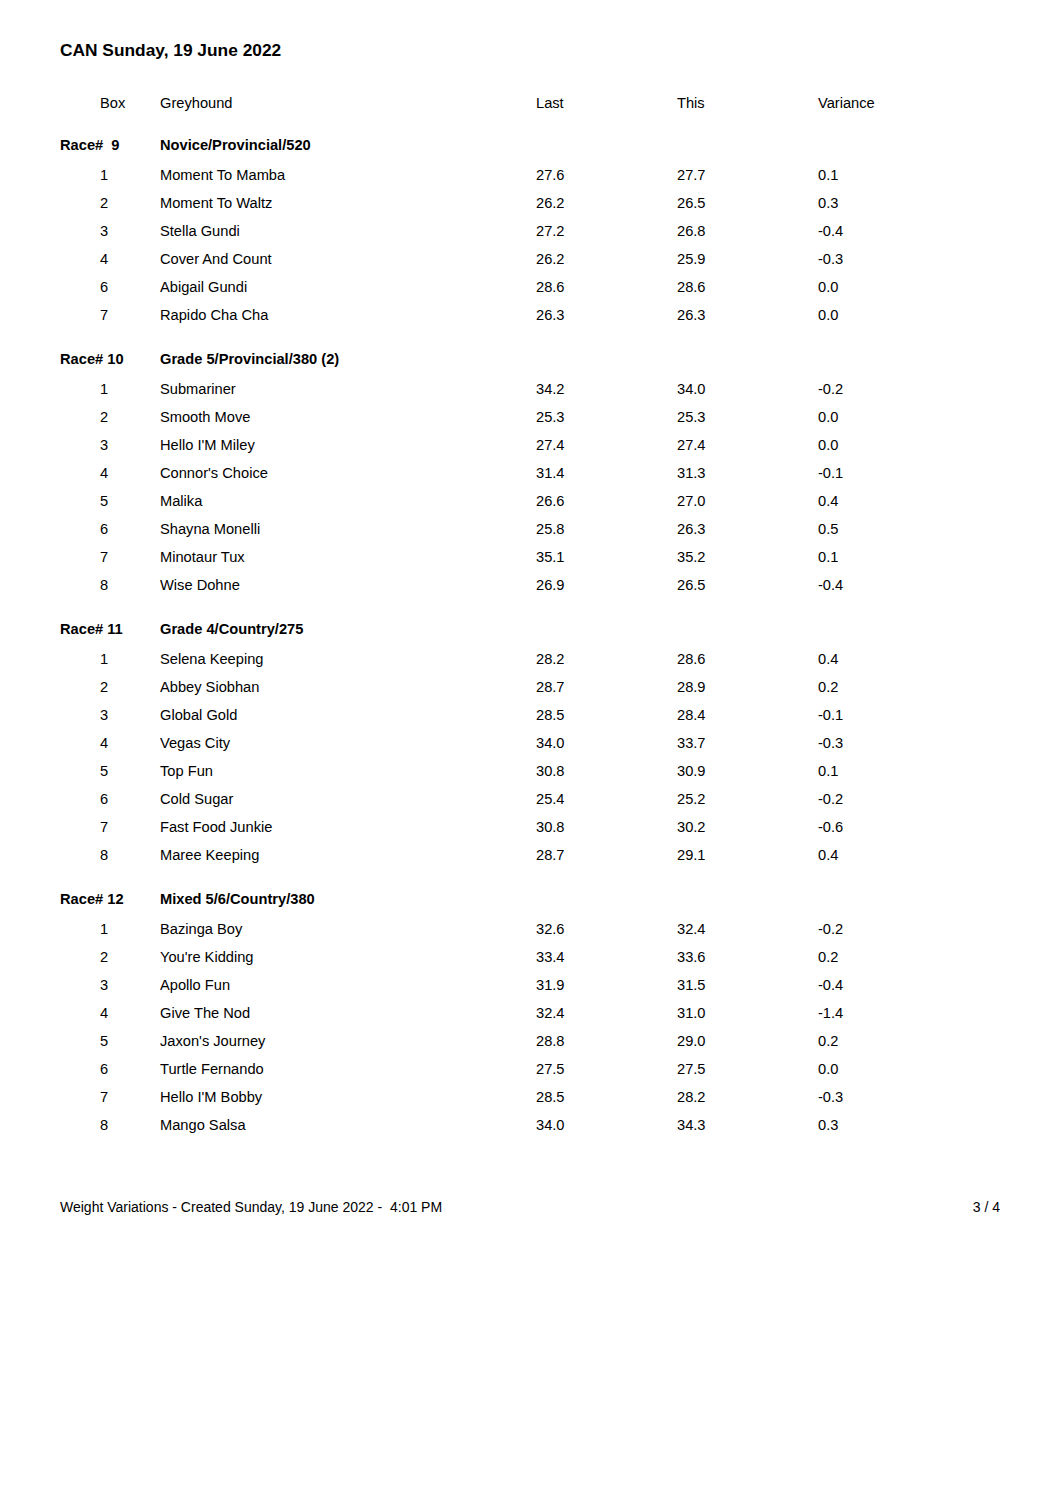CAN Sunday, 19 June 2022
| Box | Greyhound | Last | This | Variance |
| --- | --- | --- | --- | --- |
| Race# 9 | Novice/Provincial/520 |
| 1 | Moment To Mamba | 27.6 | 27.7 | 0.1 |
| 2 | Moment To Waltz | 26.2 | 26.5 | 0.3 |
| 3 | Stella Gundi | 27.2 | 26.8 | -0.4 |
| 4 | Cover And Count | 26.2 | 25.9 | -0.3 |
| 6 | Abigail Gundi | 28.6 | 28.6 | 0.0 |
| 7 | Rapido Cha Cha | 26.3 | 26.3 | 0.0 |
| Race# 10 | Grade 5/Provincial/380 (2) |
| 1 | Submariner | 34.2 | 34.0 | -0.2 |
| 2 | Smooth Move | 25.3 | 25.3 | 0.0 |
| 3 | Hello I'M Miley | 27.4 | 27.4 | 0.0 |
| 4 | Connor's Choice | 31.4 | 31.3 | -0.1 |
| 5 | Malika | 26.6 | 27.0 | 0.4 |
| 6 | Shayna Monelli | 25.8 | 26.3 | 0.5 |
| 7 | Minotaur Tux | 35.1 | 35.2 | 0.1 |
| 8 | Wise Dohne | 26.9 | 26.5 | -0.4 |
| Race# 11 | Grade 4/Country/275 |
| 1 | Selena Keeping | 28.2 | 28.6 | 0.4 |
| 2 | Abbey Siobhan | 28.7 | 28.9 | 0.2 |
| 3 | Global Gold | 28.5 | 28.4 | -0.1 |
| 4 | Vegas City | 34.0 | 33.7 | -0.3 |
| 5 | Top Fun | 30.8 | 30.9 | 0.1 |
| 6 | Cold Sugar | 25.4 | 25.2 | -0.2 |
| 7 | Fast Food Junkie | 30.8 | 30.2 | -0.6 |
| 8 | Maree Keeping | 28.7 | 29.1 | 0.4 |
| Race# 12 | Mixed 5/6/Country/380 |
| 1 | Bazinga Boy | 32.6 | 32.4 | -0.2 |
| 2 | You're Kidding | 33.4 | 33.6 | 0.2 |
| 3 | Apollo Fun | 31.9 | 31.5 | -0.4 |
| 4 | Give The Nod | 32.4 | 31.0 | -1.4 |
| 5 | Jaxon's Journey | 28.8 | 29.0 | 0.2 |
| 6 | Turtle Fernando | 27.5 | 27.5 | 0.0 |
| 7 | Hello I'M Bobby | 28.5 | 28.2 | -0.3 |
| 8 | Mango Salsa | 34.0 | 34.3 | 0.3 |
Weight Variations - Created Sunday, 19 June 2022 - 4:01 PM 3 / 4